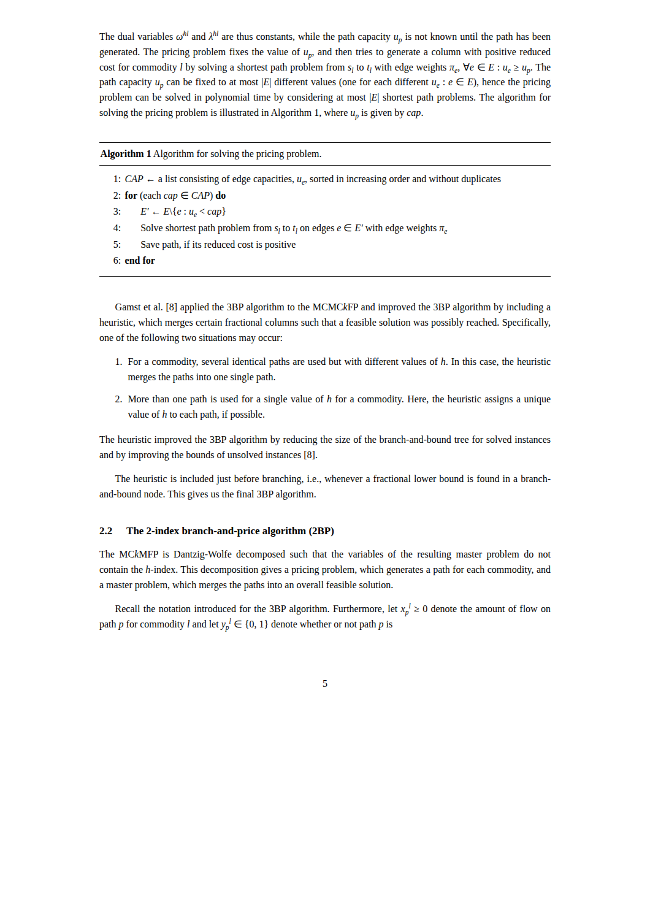The dual variables ω̄hl and λhl are thus constants, while the path capacity up is not known until the path has been generated. The pricing problem fixes the value of up, and then tries to generate a column with positive reduced cost for commodity l by solving a shortest path problem from sl to tl with edge weights πe, ∀e ∈ E : ue ≥ up. The path capacity up can be fixed to at most |E| different values (one for each different ue : e ∈ E), hence the pricing problem can be solved in polynomial time by considering at most |E| shortest path problems. The algorithm for solving the pricing problem is illustrated in Algorithm 1, where up is given by cap.
Algorithm 1 Algorithm for solving the pricing problem.
CAP ← a list consisting of edge capacities, ue, sorted in increasing order and without duplicates
for (each cap ∈ CAP) do
E′ ← E\{e : ue < cap}
Solve shortest path problem from sl to tl on edges e ∈ E′ with edge weights πe
Save path, if its reduced cost is positive
end for
Gamst et al. [8] applied the 3BP algorithm to the MCMCk FP and improved the 3BP algorithm by including a heuristic, which merges certain fractional columns such that a feasible solution was possibly reached. Specifically, one of the following two situations may occur:
For a commodity, several identical paths are used but with different values of h. In this case, the heuristic merges the paths into one single path.
More than one path is used for a single value of h for a commodity. Here, the heuristic assigns a unique value of h to each path, if possible.
The heuristic improved the 3BP algorithm by reducing the size of the branch-and-bound tree for solved instances and by improving the bounds of unsolved instances [8].
The heuristic is included just before branching, i.e., whenever a fractional lower bound is found in a branch-and-bound node. This gives us the final 3BP algorithm.
2.2 The 2-index branch-and-price algorithm (2BP)
The MCk MFP is Dantzig-Wolfe decomposed such that the variables of the resulting master problem do not contain the h-index. This decomposition gives a pricing problem, which generates a path for each commodity, and a master problem, which merges the paths into an overall feasible solution.
Recall the notation introduced for the 3BP algorithm. Furthermore, let xpl ≥ 0 denote the amount of flow on path p for commodity l and let ypl ∈ {0, 1} denote whether or not path p is
5